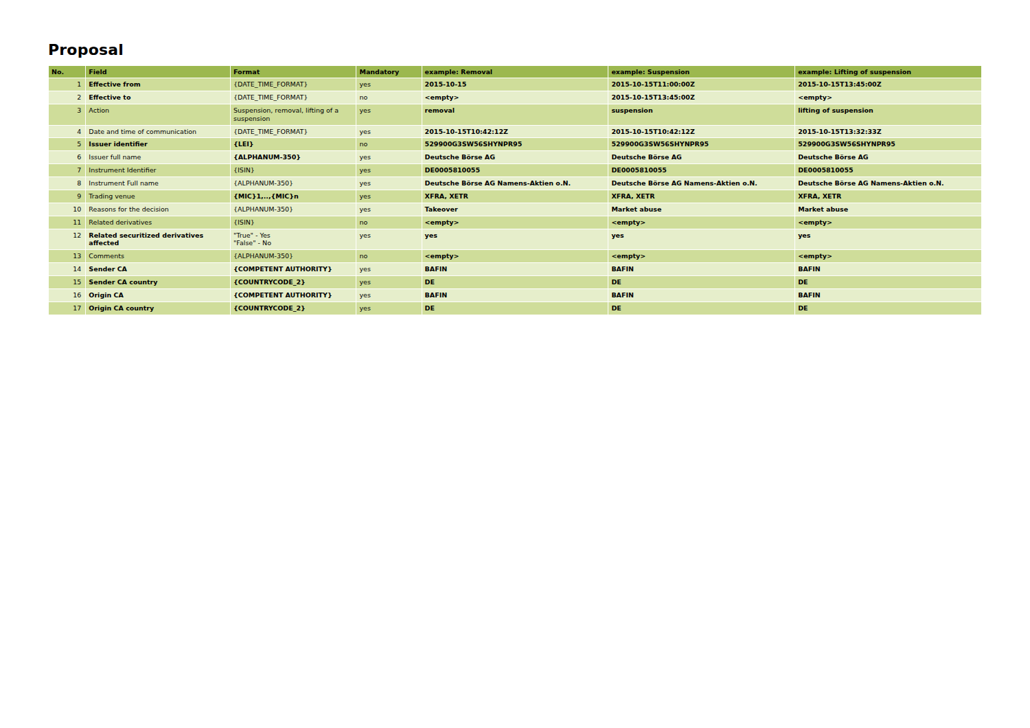Proposal
| No. | Field | Format | Mandatory | example: Removal | example: Suspension | example: Lifting of suspension |
| --- | --- | --- | --- | --- | --- | --- |
| 1 | Effective from | {DATE_TIME_FORMAT} | yes | 2015-10-15 | 2015-10-15T11:00:00Z | 2015-10-15T13:45:00Z |
| 2 | Effective to | {DATE_TIME_FORMAT} | no | <empty> | 2015-10-15T13:45:00Z | <empty> |
| 3 | Action | Suspension, removal, lifting of a suspension | yes | removal | suspension | lifting of suspension |
| 4 | Date and time of communication | {DATE_TIME_FORMAT} | yes | 2015-10-15T10:42:12Z | 2015-10-15T10:42:12Z | 2015-10-15T13:32:33Z |
| 5 | Issuer identifier | {LEI} | no | 529900G3SW56SHYNPR95 | 529900G3SW56SHYNPR95 | 529900G3SW56SHYNPR95 |
| 6 | Issuer full name | {ALPHANUM-350} | yes | Deutsche Börse AG | Deutsche Börse AG | Deutsche Börse AG |
| 7 | Instrument Identifier | {ISIN} | yes | DE0005810055 | DE0005810055 | DE0005810055 |
| 8 | Instrument Full name | {ALPHANUM-350} | yes | Deutsche Börse AG Namens-Aktien o.N. | Deutsche Börse AG Namens-Aktien o.N. | Deutsche Börse AG Namens-Aktien o.N. |
| 9 | Trading venue | {MIC}1,..,{MIC}n | yes | XFRA, XETR | XFRA, XETR | XFRA, XETR |
| 10 | Reasons for the decision | {ALPHANUM-350} | yes | Takeover | Market abuse | Market abuse |
| 11 | Related derivatives | {ISIN} | no | <empty> | <empty> | <empty> |
| 12 | Related securitized derivatives affected | "True" - Yes "False" - No | yes | yes | yes | yes |
| 13 | Comments | {ALPHANUM-350} | no | <empty> | <empty> | <empty> |
| 14 | Sender CA | {COMPETENT AUTHORITY} | yes | BAFIN | BAFIN | BAFIN |
| 15 | Sender CA country | {COUNTRYCODE_2} | yes | DE | DE | DE |
| 16 | Origin CA | {COMPETENT AUTHORITY} | yes | BAFIN | BAFIN | BAFIN |
| 17 | Origin CA country | {COUNTRYCODE_2} | yes | DE | DE | DE |